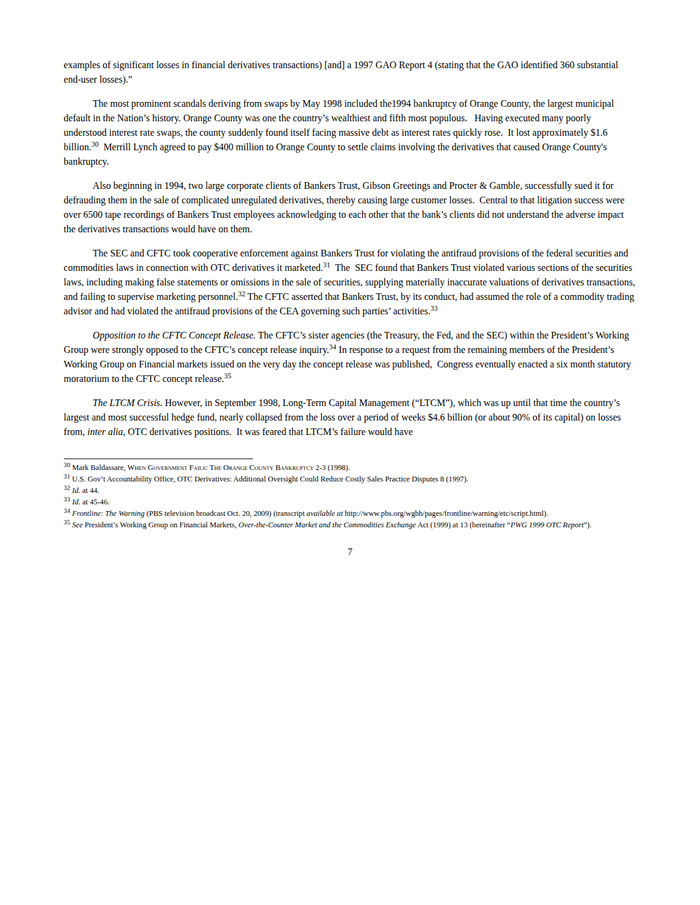examples of significant losses in financial derivatives transactions) [and] a 1997 GAO Report 4 (stating that the GAO identified 360 substantial end-user losses).”
The most prominent scandals deriving from swaps by May 1998 included the1994 bankruptcy of Orange County, the largest municipal default in the Nation’s history. Orange County was one the country’s wealthiest and fifth most populous. Having executed many poorly understood interest rate swaps, the county suddenly found itself facing massive debt as interest rates quickly rose. It lost approximately $1.6 billion.30 Merrill Lynch agreed to pay $400 million to Orange County to settle claims involving the derivatives that caused Orange County's bankruptcy.
Also beginning in 1994, two large corporate clients of Bankers Trust, Gibson Greetings and Procter & Gamble, successfully sued it for defrauding them in the sale of complicated unregulated derivatives, thereby causing large customer losses. Central to that litigation success were over 6500 tape recordings of Bankers Trust employees acknowledging to each other that the bank’s clients did not understand the adverse impact the derivatives transactions would have on them.
The SEC and CFTC took cooperative enforcement against Bankers Trust for violating the antifraud provisions of the federal securities and commodities laws in connection with OTC derivatives it marketed.31 The SEC found that Bankers Trust violated various sections of the securities laws, including making false statements or omissions in the sale of securities, supplying materially inaccurate valuations of derivatives transactions, and failing to supervise marketing personnel.32 The CFTC asserted that Bankers Trust, by its conduct, had assumed the role of a commodity trading advisor and had violated the antifraud provisions of the CEA governing such parties’ activities.33
Opposition to the CFTC Concept Release. The CFTC’s sister agencies (the Treasury, the Fed, and the SEC) within the President’s Working Group were strongly opposed to the CFTC’s concept release inquiry.34 In response to a request from the remaining members of the President’s Working Group on Financial markets issued on the very day the concept release was published, Congress eventually enacted a six month statutory moratorium to the CFTC concept release.35
The LTCM Crisis. However, in September 1998, Long-Term Capital Management (“LTCM”), which was up until that time the country’s largest and most successful hedge fund, nearly collapsed from the loss over a period of weeks $4.6 billion (or about 90% of its capital) on losses from, inter alia, OTC derivatives positions. It was feared that LTCM’s failure would have
30 Mark Baldassare, When Government Fails: The Orange County Bankruptcy 2-3 (1998).
31 U.S. Gov’t Accountability Office, OTC Derivatives: Additional Oversight Could Reduce Costly Sales Practice Disputes 8 (1997).
32 Id. at 44.
33 Id. at 45-46.
34 Frontline: The Warning (PBS television broadcast Oct. 20, 2009) (transcript available at http://www.pbs.org/wgbh/pages/frontline/warning/etc/script.html).
35 See President’s Working Group on Financial Markets, Over-the-Counter Market and the Commodities Exchange Act (1999) at 13 (hereinafter “PWG 1999 OTC Report”).
7